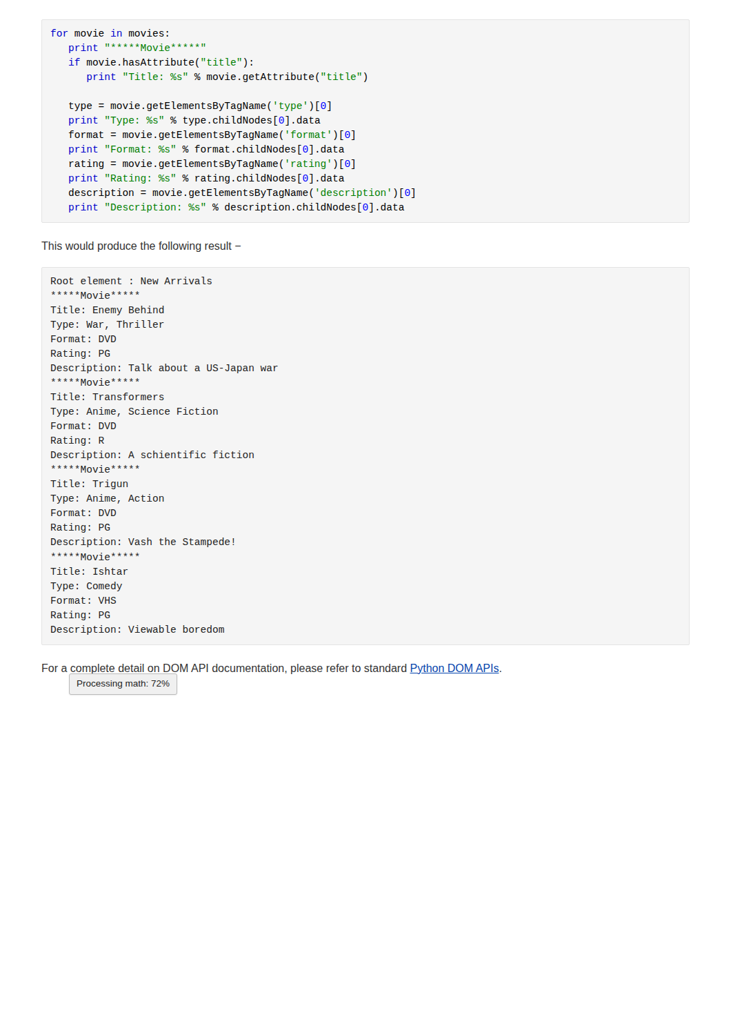for movie in movies:
   print "*****Movie*****"
   if movie.hasAttribute("title"):
      print "Title: %s" % movie.getAttribute("title")

   type = movie.getElementsByTagName('type')[0]
   print "Type: %s" % type.childNodes[0].data
   format = movie.getElementsByTagName('format')[0]
   print "Format: %s" % format.childNodes[0].data
   rating = movie.getElementsByTagName('rating')[0]
   print "Rating: %s" % rating.childNodes[0].data
   description = movie.getElementsByTagName('description')[0]
   print "Description: %s" % description.childNodes[0].data
This would produce the following result −
Root element : New Arrivals
*****Movie*****
Title: Enemy Behind
Type: War, Thriller
Format: DVD
Rating: PG
Description: Talk about a US-Japan war
*****Movie*****
Title: Transformers
Type: Anime, Science Fiction
Format: DVD
Rating: R
Description: A schientific fiction
*****Movie*****
Title: Trigun
Type: Anime, Action
Format: DVD
Rating: PG
Description: Vash the Stampede!
*****Movie*****
Title: Ishtar
Type: Comedy
Format: VHS
Rating: PG
Description: Viewable boredom
For a complete detail on DOM API documentation, please refer to standard Python DOM APIs.
Processing math: 72%